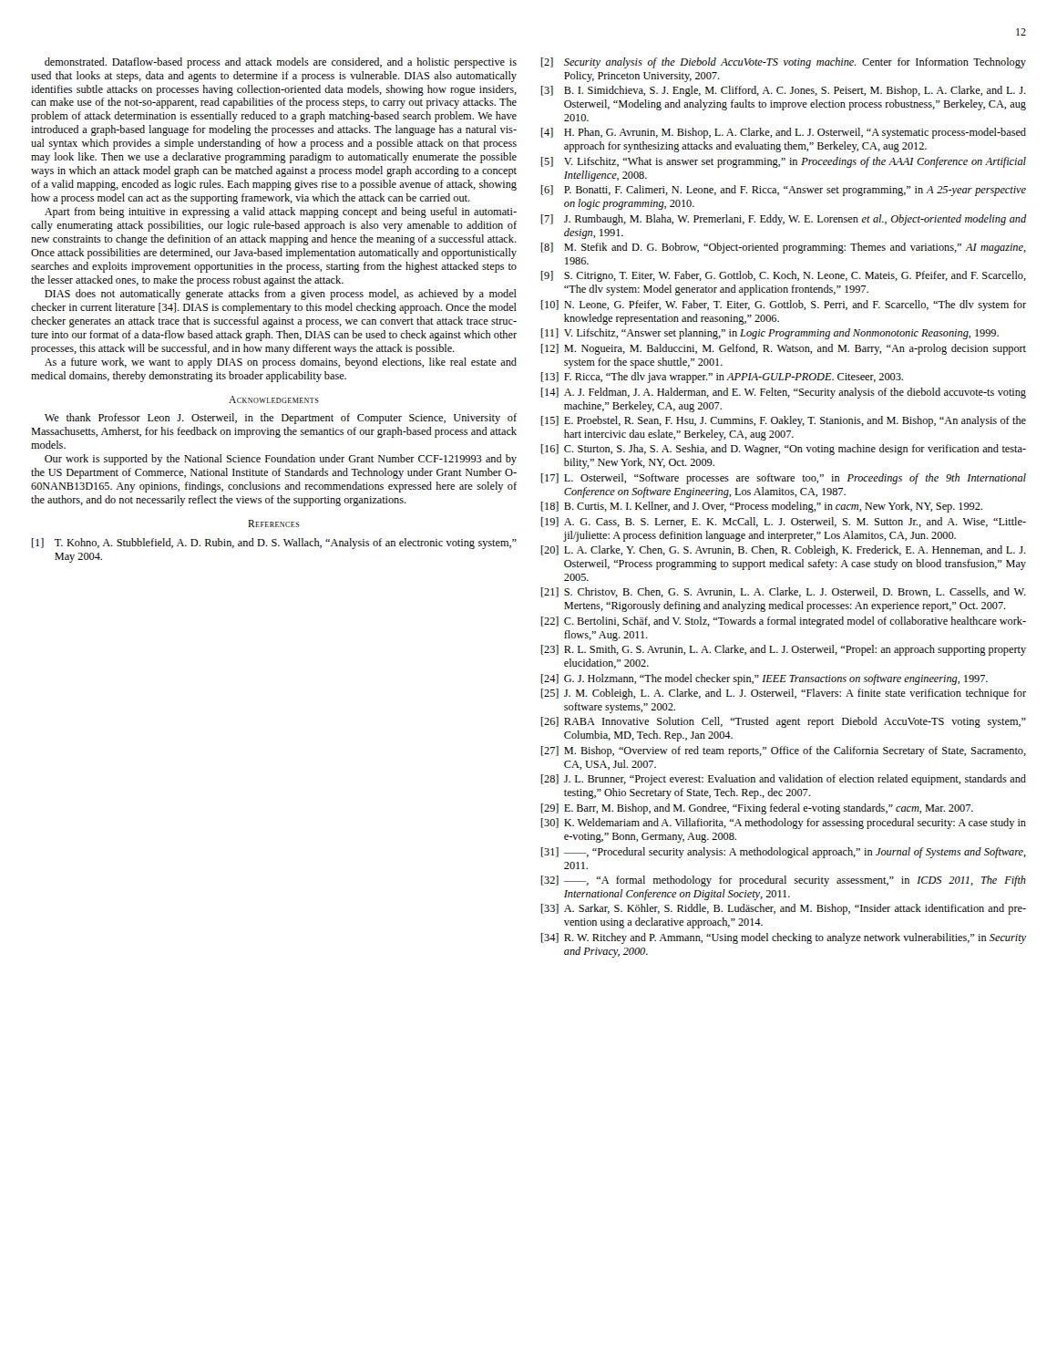12
demonstrated. Dataflow-based process and attack models are considered, and a holistic perspective is used that looks at steps, data and agents to determine if a process is vulnerable. DIAS also automatically identifies subtle attacks on processes having collection-oriented data models, showing how rogue insiders, can make use of the not-so-apparent, read capabilities of the process steps, to carry out privacy attacks. The problem of attack determination is essentially reduced to a graph matching-based search problem. We have introduced a graph-based language for modeling the processes and attacks. The language has a natural visual syntax which provides a simple understanding of how a process and a possible attack on that process may look like. Then we use a declarative programming paradigm to automatically enumerate the possible ways in which an attack model graph can be matched against a process model graph according to a concept of a valid mapping, encoded as logic rules. Each mapping gives rise to a possible avenue of attack, showing how a process model can act as the supporting framework, via which the attack can be carried out.
Apart from being intuitive in expressing a valid attack mapping concept and being useful in automatically enumerating attack possibilities, our logic rule-based approach is also very amenable to addition of new constraints to change the definition of an attack mapping and hence the meaning of a successful attack. Once attack possibilities are determined, our Java-based implementation automatically and opportunistically searches and exploits improvement opportunities in the process, starting from the highest attacked steps to the lesser attacked ones, to make the process robust against the attack.
DIAS does not automatically generate attacks from a given process model, as achieved by a model checker in current literature [34]. DIAS is complementary to this model checking approach. Once the model checker generates an attack trace that is successful against a process, we can convert that attack trace structure into our format of a data-flow based attack graph. Then, DIAS can be used to check against which other processes, this attack will be successful, and in how many different ways the attack is possible.
As a future work, we want to apply DIAS on process domains, beyond elections, like real estate and medical domains, thereby demonstrating its broader applicability base.
Acknowledgements
We thank Professor Leon J. Osterweil, in the Department of Computer Science, University of Massachusetts, Amherst, for his feedback on improving the semantics of our graph-based process and attack models.
Our work is supported by the National Science Foundation under Grant Number CCF-1219993 and by the US Department of Commerce, National Institute of Standards and Technology under Grant Number O-60NANB13D165. Any opinions, findings, conclusions and recommendations expressed here are solely of the authors, and do not necessarily reflect the views of the supporting organizations.
References
T. Kohno, A. Stubblefield, A. D. Rubin, and D. S. Wallach, “Analysis of an electronic voting system,” May 2004.
Security analysis of the Diebold AccuVote-TS voting machine. Center for Information Technology Policy, Princeton University, 2007.
B. I. Simidchieva, S. J. Engle, M. Clifford, A. C. Jones, S. Peisert, M. Bishop, L. A. Clarke, and L. J. Osterweil, “Modeling and analyzing faults to improve election process robustness,” Berkeley, CA, aug 2010.
H. Phan, G. Avrunin, M. Bishop, L. A. Clarke, and L. J. Osterweil, “A systematic process-model-based approach for synthesizing attacks and evaluating them,” Berkeley, CA, aug 2012.
V. Lifschitz, “What is answer set programming,” in Proceedings of the AAAI Conference on Artificial Intelligence, 2008.
P. Bonatti, F. Calimeri, N. Leone, and F. Ricca, “Answer set programming,” in A 25-year perspective on logic programming, 2010.
J. Rumbaugh, M. Blaha, W. Premerlani, F. Eddy, W. E. Lorensen et al., Object-oriented modeling and design, 1991.
M. Stefik and D. G. Bobrow, “Object-oriented programming: Themes and variations,” AI magazine, 1986.
S. Citrigno, T. Eiter, W. Faber, G. Gottlob, C. Koch, N. Leone, C. Mateis, G. Pfeifer, and F. Scarcello, “The dlv system: Model generator and application frontends,” 1997.
N. Leone, G. Pfeifer, W. Faber, T. Eiter, G. Gottlob, S. Perri, and F. Scarcello, “The dlv system for knowledge representation and reasoning,” 2006.
V. Lifschitz, “Answer set planning,” in Logic Programming and Nonmonotonic Reasoning, 1999.
M. Nogueira, M. Balduccini, M. Gelfond, R. Watson, and M. Barry, “An a-prolog decision support system for the space shuttle,” 2001.
F. Ricca, “The dlv java wrapper.” in APPIA-GULP-PRODE. Citeseer, 2003.
A. J. Feldman, J. A. Halderman, and E. W. Felten, “Security analysis of the diebold accuvote-ts voting machine,” Berkeley, CA, aug 2007.
E. Proebstel, R. Sean, F. Hsu, J. Cummins, F. Oakley, T. Stanionis, and M. Bishop, “An analysis of the hart intercivic dau eslate,” Berkeley, CA, aug 2007.
C. Sturton, S. Jha, S. A. Seshia, and D. Wagner, “On voting machine design for verification and testability,” New York, NY, Oct. 2009.
L. Osterweil, “Software processes are software too,” in Proceedings of the 9th International Conference on Software Engineering, Los Alamitos, CA, 1987.
B. Curtis, M. I. Kellner, and J. Over, “Process modeling,” in cacm, New York, NY, Sep. 1992.
A. G. Cass, B. S. Lerner, E. K. McCall, L. J. Osterweil, S. M. Sutton Jr., and A. Wise, “Little-jil/juliette: A process definition language and interpreter,” Los Alamitos, CA, Jun. 2000.
L. A. Clarke, Y. Chen, G. S. Avrunin, B. Chen, R. Cobleigh, K. Frederick, E. A. Henneman, and L. J. Osterweil, “Process programming to support medical safety: A case study on blood transfusion,” May 2005.
S. Christov, B. Chen, G. S. Avrunin, L. A. Clarke, L. J. Osterweil, D. Brown, L. Cassells, and W. Mertens, “Rigorously defining and analyzing medical processes: An experience report,” Oct. 2007.
C. Bertolini, Schäf, and V. Stolz, “Towards a formal integrated model of collaborative healthcare workflows,” Aug. 2011.
R. L. Smith, G. S. Avrunin, L. A. Clarke, and L. J. Osterweil, “Propel: an approach supporting property elucidation,” 2002.
G. J. Holzmann, “The model checker spin,” IEEE Transactions on software engineering, 1997.
J. M. Cobleigh, L. A. Clarke, and L. J. Osterweil, “Flavers: A finite state verification technique for software systems,” 2002.
RABA Innovative Solution Cell, “Trusted agent report Diebold AccuVote-TS voting system,” Columbia, MD, Tech. Rep., Jan 2004.
M. Bishop, “Overview of red team reports,” Office of the California Secretary of State, Sacramento, CA, USA, Jul. 2007.
J. L. Brunner, “Project everest: Evaluation and validation of election related equipment, standards and testing,” Ohio Secretary of State, Tech. Rep., dec 2007.
E. Barr, M. Bishop, and M. Gondree, “Fixing federal e-voting standards,” cacm, Mar. 2007.
K. Weldemariam and A. Villafiorita, “A methodology for assessing procedural security: A case study in e-voting,” Bonn, Germany, Aug. 2008.
——, “Procedural security analysis: A methodological approach,” in Journal of Systems and Software, 2011.
——, “A formal methodology for procedural security assessment,” in ICDS 2011, The Fifth International Conference on Digital Society, 2011.
A. Sarkar, S. Köhler, S. Riddle, B. Ludäscher, and M. Bishop, “Insider attack identification and prevention using a declarative approach,” 2014.
R. W. Ritchey and P. Ammann, “Using model checking to analyze network vulnerabilities,” in Security and Privacy, 2000.